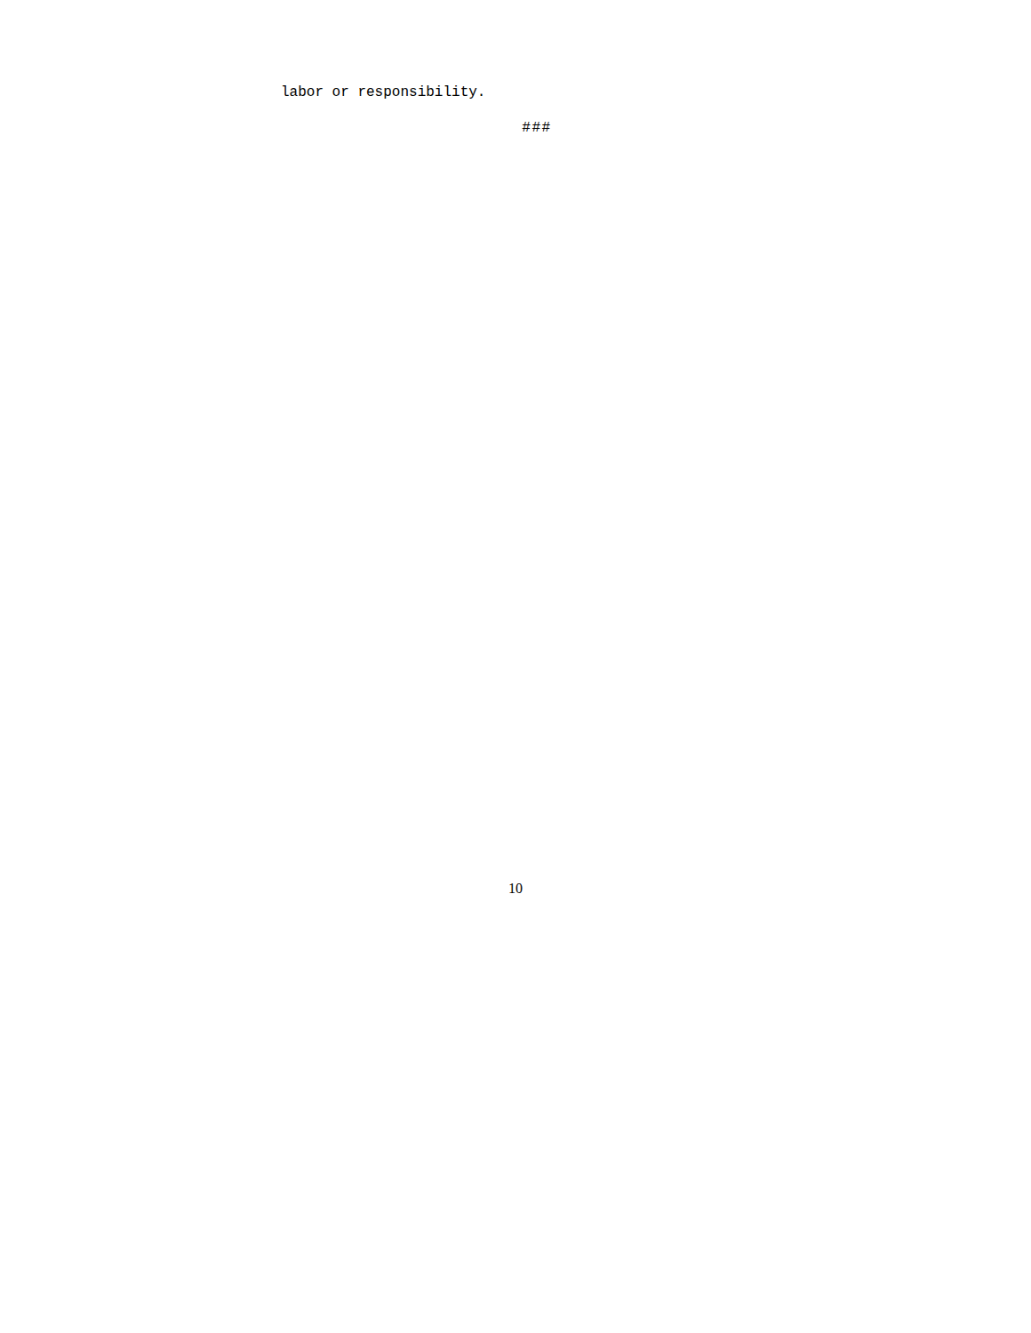labor or responsibility.
###
10